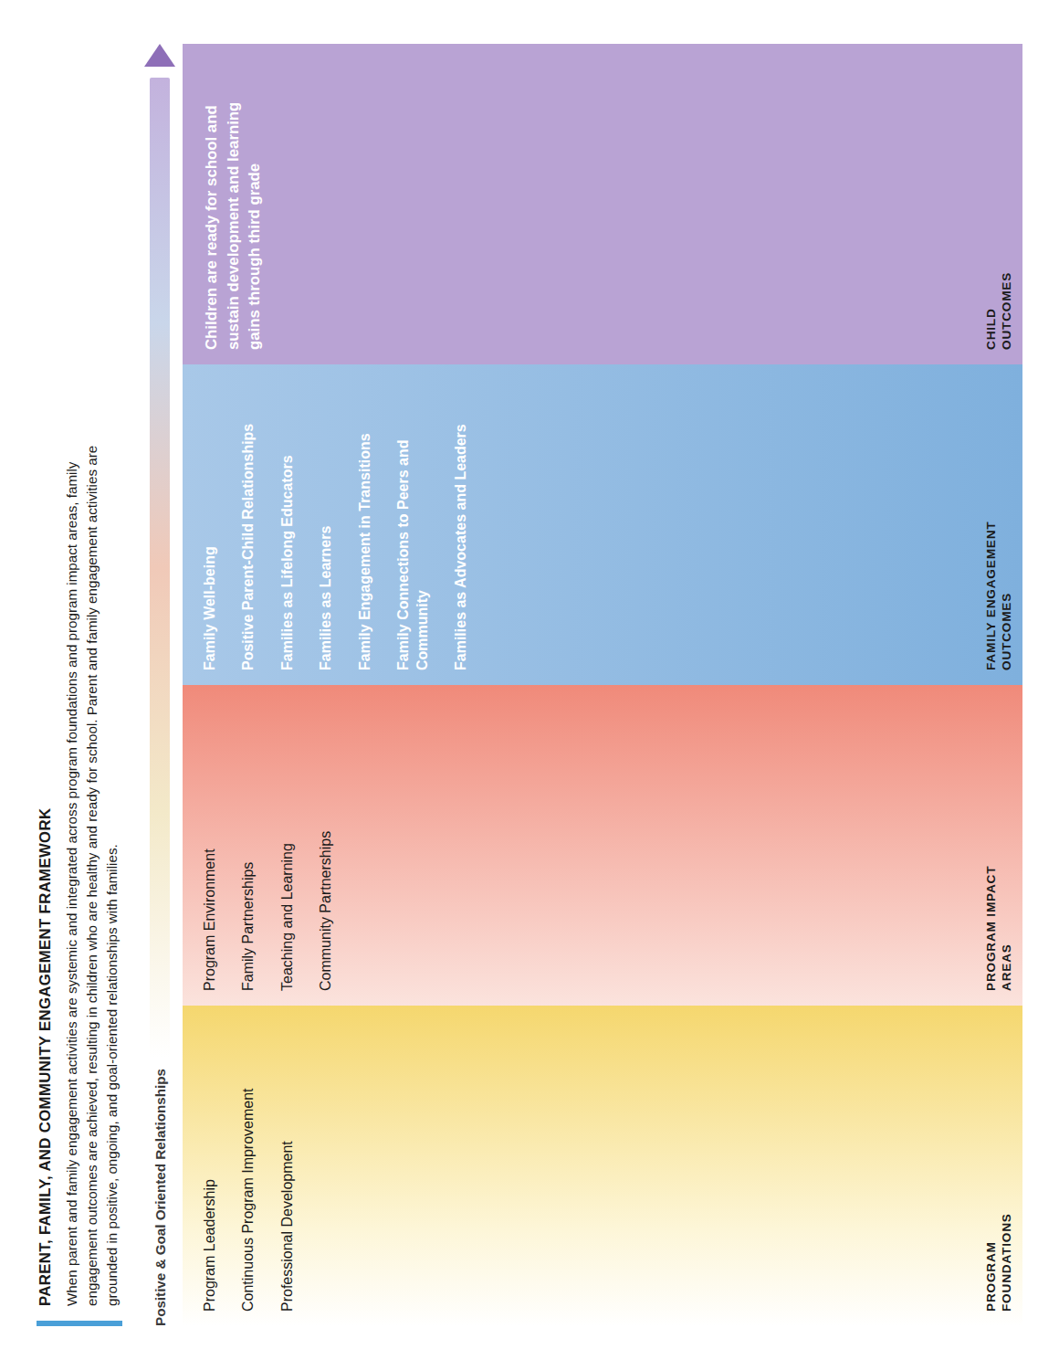Parent, Family, and Community Engagement Framework
When parent and family engagement activities are systemic and integrated across program foundations and program impact areas, family engagement outcomes are achieved, resulting in children who are healthy and ready for school. Parent and family engagement activities are grounded in positive, ongoing, and goal-oriented relationships with families.
Positive & Goal Oriented Relationships
Program Leadership
Continuous Program Improvement
Professional Development
Program
Foundations
Program Environment
Family Partnerships
Teaching and Learning
Community Partnerships
Program Impact
Areas
Family Well-being
Positive Parent-Child Relationships
Families as Lifelong Educators
Families as Learners
Family Engagement in Transitions
Family Connections to Peers and Community
Families as Advocates and Leaders
Family Engagement
Outcomes
Children are ready for school and sustain development and learning gains through third grade
Child
Outcomes